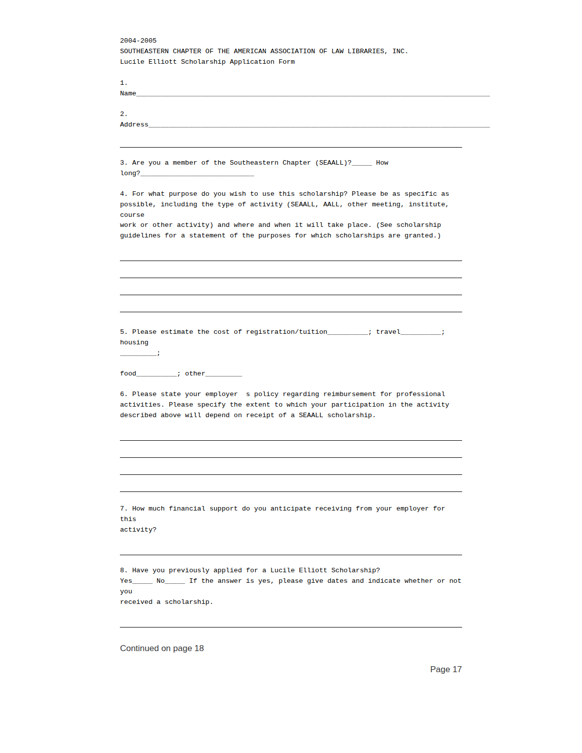2004-2005
SOUTHEASTERN CHAPTER OF THE AMERICAN ASSOCIATION OF LAW LIBRARIES, INC.
Lucile Elliott Scholarship Application Form
1.
Name_______________________________________________________________________________________
2.
Address____________________________________________________________________________________
3. Are you a member of the Southeastern Chapter (SEAALL)?_____ How
long?____________________________
4. For what purpose do you wish to use this scholarship? Please be as specific as
possible, including the type of activity (SEAALL, AALL, other meeting, institute, course
work or other activity) and where and when it will take place. (See scholarship
guidelines for a statement of the purposes for which scholarships are granted.)
5. Please estimate the cost of registration/tuition__________; travel__________; housing
_________;
food__________; other_________
6. Please state your employer s policy regarding reimbursement for professional
activities. Please specify the extent to which your participation in the activity
described above will depend on receipt of a SEAALL scholarship.
7. How much financial support do you anticipate receiving from your employer for this
activity?
8. Have you previously applied for a Lucile Elliott Scholarship?
Yes_____ No_____ If the answer is yes, please give dates and indicate whether or not you
received a scholarship.
Continued on page 18
Page 17